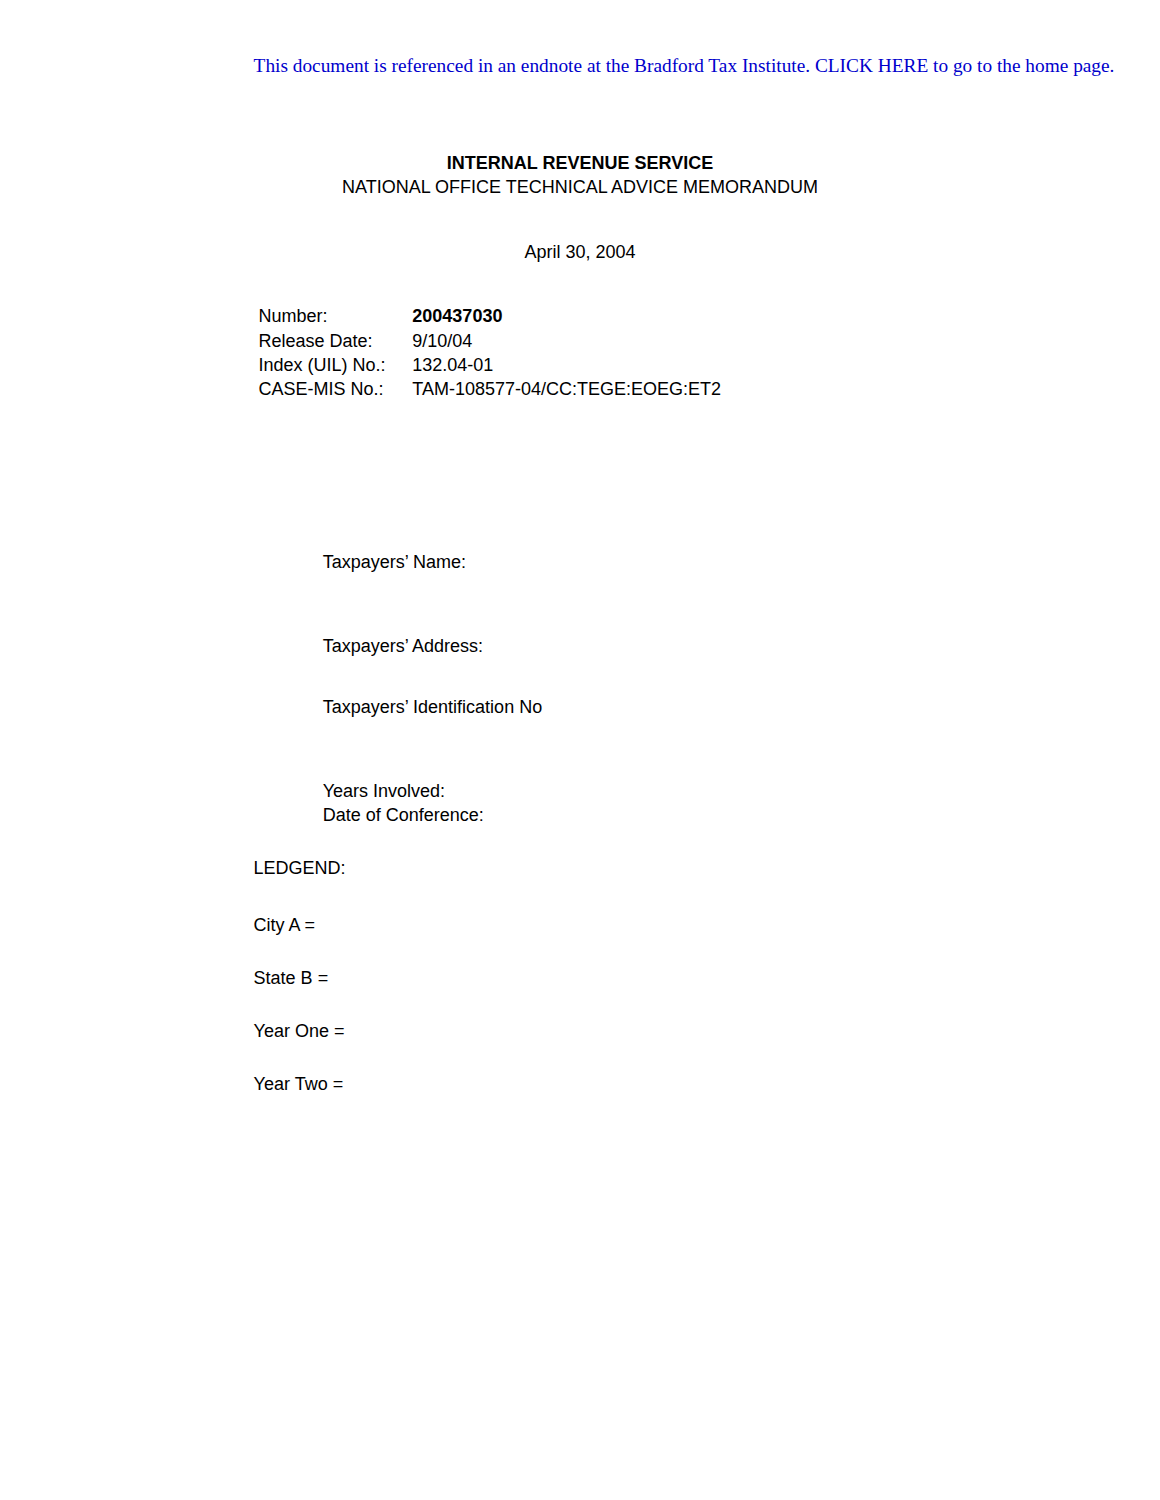This document is referenced in an endnote at the Bradford Tax Institute. CLICK HERE to go to the home page.
INTERNAL REVENUE SERVICE
NATIONAL OFFICE TECHNICAL ADVICE MEMORANDUM
April 30, 2004
| Number: | 200437030 |
| Release Date: | 9/10/04 |
| Index (UIL) No.: | 132.04-01 |
| CASE-MIS No.: | TAM-108577-04/CC:TEGE:EOEG:ET2 |
Taxpayers’ Name:
Taxpayers’ Address:
Taxpayers’ Identification No
Years Involved:
Date of Conference:
LEDGEND:
City A =
State B =
Year One =
Year Two =